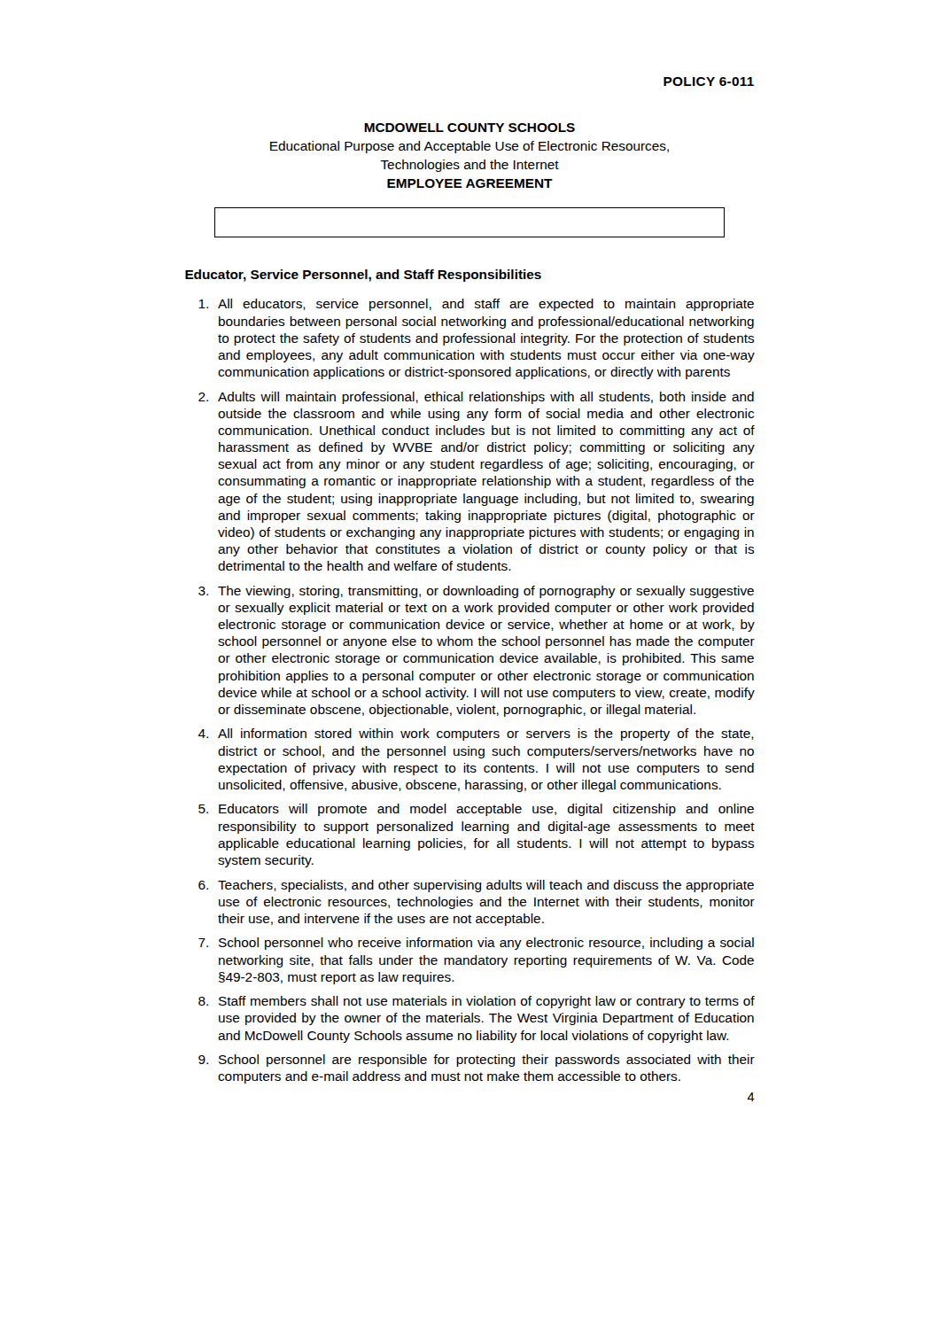POLICY 6-011
MCDOWELL COUNTY SCHOOLS
Educational Purpose and Acceptable Use of Electronic Resources,
Technologies and the Internet
EMPLOYEE AGREEMENT
Educator, Service Personnel, and Staff Responsibilities
All educators, service personnel, and staff are expected to maintain appropriate boundaries between personal social networking and professional/educational networking to protect the safety of students and professional integrity. For the protection of students and employees, any adult communication with students must occur either via one-way communication applications or district-sponsored applications, or directly with parents
Adults will maintain professional, ethical relationships with all students, both inside and outside the classroom and while using any form of social media and other electronic communication. Unethical conduct includes but is not limited to committing any act of harassment as defined by WVBE and/or district policy; committing or soliciting any sexual act from any minor or any student regardless of age; soliciting, encouraging, or consummating a romantic or inappropriate relationship with a student, regardless of the age of the student; using inappropriate language including, but not limited to, swearing and improper sexual comments; taking inappropriate pictures (digital, photographic or video) of students or exchanging any inappropriate pictures with students; or engaging in any other behavior that constitutes a violation of district or county policy or that is detrimental to the health and welfare of students.
The viewing, storing, transmitting, or downloading of pornography or sexually suggestive or sexually explicit material or text on a work provided computer or other work provided electronic storage or communication device or service, whether at home or at work, by school personnel or anyone else to whom the school personnel has made the computer or other electronic storage or communication device available, is prohibited. This same prohibition applies to a personal computer or other electronic storage or communication device while at school or a school activity. I will not use computers to view, create, modify or disseminate obscene, objectionable, violent, pornographic, or illegal material.
All information stored within work computers or servers is the property of the state, district or school, and the personnel using such computers/servers/networks have no expectation of privacy with respect to its contents. I will not use computers to send unsolicited, offensive, abusive, obscene, harassing, or other illegal communications.
Educators will promote and model acceptable use, digital citizenship and online responsibility to support personalized learning and digital-age assessments to meet applicable educational learning policies, for all students. I will not attempt to bypass system security.
Teachers, specialists, and other supervising adults will teach and discuss the appropriate use of electronic resources, technologies and the Internet with their students, monitor their use, and intervene if the uses are not acceptable.
School personnel who receive information via any electronic resource, including a social networking site, that falls under the mandatory reporting requirements of W. Va. Code §49-2-803, must report as law requires.
Staff members shall not use materials in violation of copyright law or contrary to terms of use provided by the owner of the materials. The West Virginia Department of Education and McDowell County Schools assume no liability for local violations of copyright law.
School personnel are responsible for protecting their passwords associated with their computers and e-mail address and must not make them accessible to others.
4